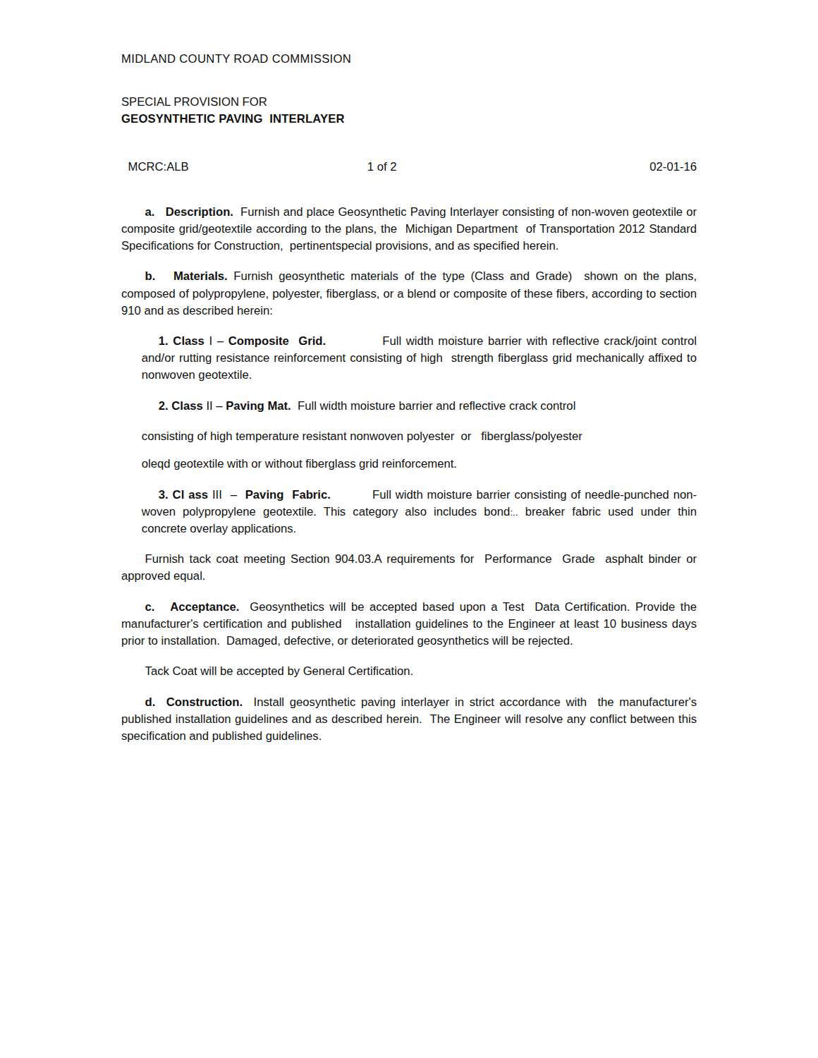MIDLAND COUNTY ROAD COMMISSION
SPECIAL PROVISION FOR GEOSYNTHETIC PAVING INTERLAYER
MCRC:ALB
1 of 2
02-01-16
a. Description. Furnish and place Geosynthetic Paving Interlayer consisting of non-woven geotextile or composite grid/geotextile according to the plans, the Michigan Department of Transportation 2012 Standard Specifications for Construction, pertinentspecial provisions, and as specified herein.
b. Materials. Furnish geosynthetic materials of the type (Class and Grade) shown on the plans, composed of polypropylene, polyester, fiberglass, or a blend or composite of these fibers, according to section 910 and as described herein:
1. Class I – Composite Grid. Full width moisture barrier with reflective crack/joint control and/or rutting resistance reinforcement consisting of high strength fiberglass grid mechanically affixed to nonwoven geotextile.
2. Class II – Paving Mat. Full width moisture barrier and reflective crack control
consisting of high temperature resistant nonwoven polyester or fiberglass/polyester
oleqd geotextile with or without fiberglass grid reinforcement.
3. Cl ass III – Paving Fabric. Full width moisture barrier consisting of needle-punched non-woven polypropylene geotextile. This category also includes bond:.. breaker fabric used under thin concrete overlay applications.
Furnish tack coat meeting Section 904.03.A requirements for Performance Grade asphalt binder or approved equal.
c. Acceptance. Geosynthetics will be accepted based upon a Test Data Certification. Provide the manufacturer's certification and published installation guidelines to the Engineer at least 10 business days prior to installation. Damaged, defective, or deteriorated geosynthetics will be rejected.
Tack Coat will be accepted by General Certification.
d. Construction. Install geosynthetic paving interlayer in strict accordance with the manufacturer's published installation guidelines and as described herein. The Engineer will resolve any conflict between this specification and published guidelines.